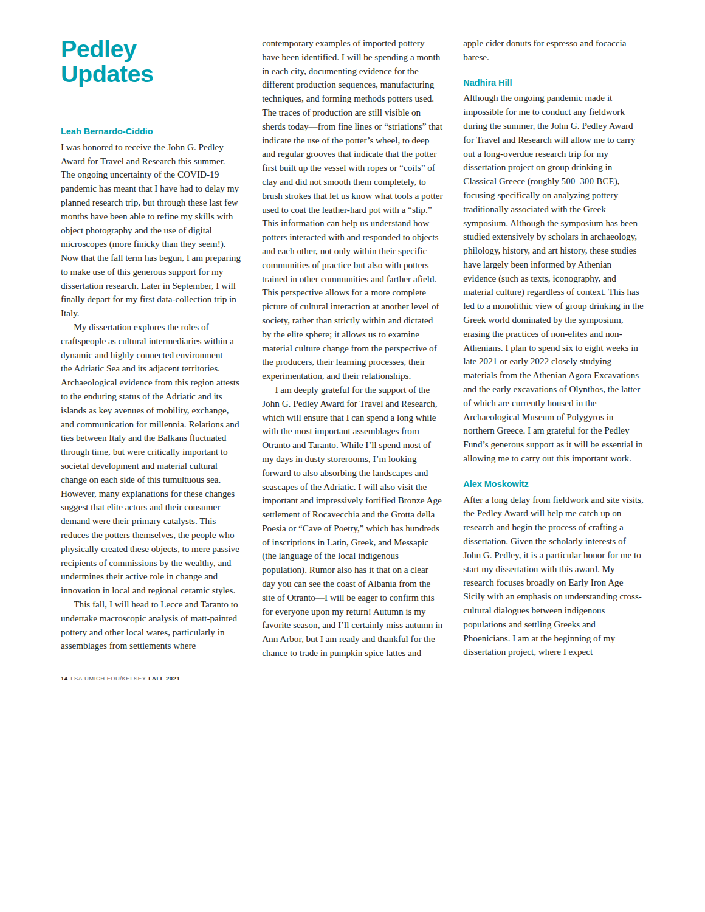Pedley
Updates
Leah Bernardo-Ciddio
I was honored to receive the John G. Pedley Award for Travel and Research this summer. The ongoing uncertainty of the COVID-19 pandemic has meant that I have had to delay my planned research trip, but through these last few months have been able to refine my skills with object photography and the use of digital microscopes (more finicky than they seem!). Now that the fall term has begun, I am preparing to make use of this generous support for my dissertation research. Later in September, I will finally depart for my first data-collection trip in Italy.
My dissertation explores the roles of craftspeople as cultural intermediaries within a dynamic and highly connected environment—the Adriatic Sea and its adjacent territories. Archaeological evidence from this region attests to the enduring status of the Adriatic and its islands as key avenues of mobility, exchange, and communication for millennia. Relations and ties between Italy and the Balkans fluctuated through time, but were critically important to societal development and material cultural change on each side of this tumultuous sea. However, many explanations for these changes suggest that elite actors and their consumer demand were their primary catalysts. This reduces the potters themselves, the people who physically created these objects, to mere passive recipients of commissions by the wealthy, and undermines their active role in change and innovation in local and regional ceramic styles.
This fall, I will head to Lecce and Taranto to undertake macroscopic analysis of matt-painted pottery and other local wares, particularly in assemblages from settlements where contemporary examples of imported pottery have been identified. I will be spending a month in each city, documenting evidence for the different production sequences, manufacturing techniques, and forming methods potters used. The traces of production are still visible on sherds today—from fine lines or “striations” that indicate the use of the potter’s wheel, to deep and regular grooves that indicate that the potter first built up the vessel with ropes or “coils” of clay and did not smooth them completely, to brush strokes that let us know what tools a potter used to coat the leather-hard pot with a “slip.” This information can help us understand how potters interacted with and responded to objects and each other, not only within their specific communities of practice but also with potters trained in other communities and farther afield. This perspective allows for a more complete picture of cultural interaction at another level of society, rather than strictly within and dictated by the elite sphere; it allows us to examine material culture change from the perspective of the producers, their learning processes, their experimentation, and their relationships.
I am deeply grateful for the support of the John G. Pedley Award for Travel and Research, which will ensure that I can spend a long while with the most important assemblages from Otranto and Taranto. While I’ll spend most of my days in dusty storerooms, I’m looking forward to also absorbing the landscapes and seascapes of the Adriatic. I will also visit the important and impressively fortified Bronze Age settlement of Rocavecchia and the Grotta della Poesia or “Cave of Poetry,” which has hundreds of inscriptions in Latin, Greek, and Messapic (the language of the local indigenous population). Rumor also has it that on a clear day you can see the coast of Albania from the site of Otranto—I will be eager to confirm this for everyone upon my return! Autumn is my favorite season, and I’ll certainly miss autumn in Ann Arbor, but I am ready and thankful for the chance to trade in pumpkin spice lattes and apple cider donuts for espresso and focaccia barese.
Nadhira Hill
Although the ongoing pandemic made it impossible for me to conduct any fieldwork during the summer, the John G. Pedley Award for Travel and Research will allow me to carry out a long-overdue research trip for my dissertation project on group drinking in Classical Greece (roughly 500–300 BCE), focusing specifically on analyzing pottery traditionally associated with the Greek symposium. Although the symposium has been studied extensively by scholars in archaeology, philology, history, and art history, these studies have largely been informed by Athenian evidence (such as texts, iconography, and material culture) regardless of context. This has led to a monolithic view of group drinking in the Greek world dominated by the symposium, erasing the practices of non-elites and non-Athenians. I plan to spend six to eight weeks in late 2021 or early 2022 closely studying materials from the Athenian Agora Excavations and the early excavations of Olynthos, the latter of which are currently housed in the Archaeological Museum of Polygyros in northern Greece. I am grateful for the Pedley Fund’s generous support as it will be essential in allowing me to carry out this important work.
Alex Moskowitz
After a long delay from fieldwork and site visits, the Pedley Award will help me catch up on research and begin the process of crafting a dissertation. Given the scholarly interests of John G. Pedley, it is a particular honor for me to start my dissertation with this award. My research focuses broadly on Early Iron Age Sicily with an emphasis on understanding cross-cultural dialogues between indigenous populations and settling Greeks and Phoenicians. I am at the beginning of my dissertation project, where I expect
14 LSA.UMICH.EDU/KELSEYFALL 2021